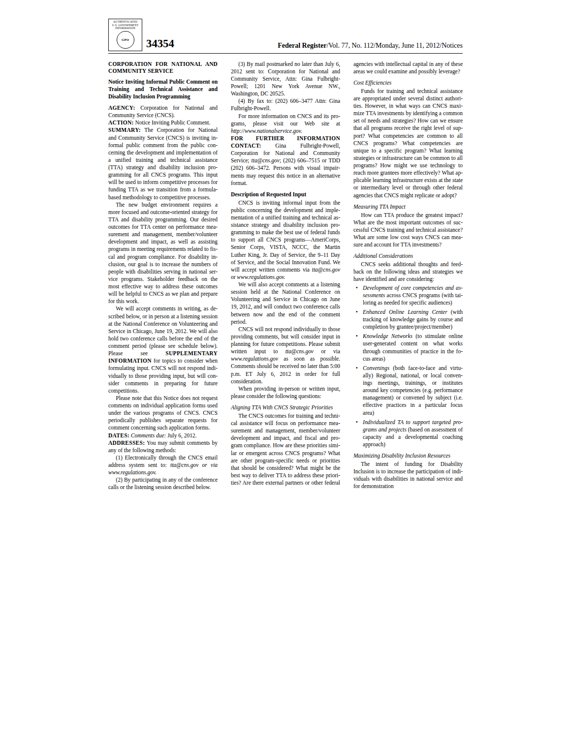AUTHENTICATED
U.S. GOVERNMENT
INFORMATION
GPO
34354
Federal Register/Vol. 77, No. 112/Monday, June 11, 2012/Notices
CORPORATION FOR NATIONAL AND COMMUNITY SERVICE
Notice Inviting Informal Public Comment on Training and Technical Assistance and Disability Inclusion Programming
AGENCY: Corporation for National and Community Service (CNCS).
ACTION: Notice Inviting Public Comment.
SUMMARY: The Corporation for National and Community Service (CNCS) is inviting informal public comment from the public concerning the development and implementation of a unified training and technical assistance (TTA) strategy and disability inclusion programming for all CNCS programs. This input will be used to inform competitive processes for funding TTA as we transition from a formula-based methodology to competitive processes.
The new budget environment requires a more focused and outcome-oriented strategy for TTA and disability programming. Our desired outcomes for TTA center on performance measurement and management, member/volunteer development and impact, as well as assisting programs in meeting requirements related to fiscal and program compliance. For disability inclusion, our goal is to increase the numbers of people with disabilities serving in national service programs. Stakeholder feedback on the most effective way to address these outcomes will be helpful to CNCS as we plan and prepare for this work.
We will accept comments in writing, as described below, or in person at a listening session at the National Conference on Volunteering and Service in Chicago, June 19, 2012. We will also hold two conference calls before the end of the comment period (please see schedule below). Please see SUPPLEMENTARY INFORMATION for topics to consider when formulating input. CNCS will not respond individually to those providing input, but will consider comments in preparing for future competitions.
Please note that this Notice does not request comments on individual application forms used under the various programs of CNCS. CNCS periodically publishes separate requests for comment concerning such application forms.
DATES: Comments due: July 6, 2012.
ADDRESSES: You may submit comments by any of the following methods:
(1) Electronically through the CNCS email address system sent to: tta@cns.gov or via www.regulations.gov.
(2) By participating in any of the conference calls or the listening session described below.
(3) By mail postmarked no later than July 6, 2012 sent to: Corporation for National and Community Service, Attn: Gina Fulbright-Powell; 1201 New York Avenue NW., Washington, DC 20525.
(4) By fax to: (202) 606–3477 Attn: Gina Fulbright-Powell.
For more information on CNCS and its programs, please visit our Web site at http://www.nationalservice.gov.
FOR FURTHER INFORMATION CONTACT: Gina Fulbright-Powell, Corporation for National and Community Service; tta@cns.gov; (202) 606–7515 or TDD (202) 606–3472. Persons with visual impairments may request this notice in an alternative format.
Description of Requested Input
CNCS is inviting informal input from the public concerning the development and implementation of a unified training and technical assistance strategy and disability inclusion programming to make the best use of federal funds to support all CNCS programs—AmeriCorps, Senior Corps, VISTA, NCCC, the Martin Luther King, Jr. Day of Service, the 9–11 Day of Service, and the Social Innovation Fund. We will accept written comments via tta@cns.gov or www.regulations.gov.
We will also accept comments at a listening session held at the National Conference on Volunteering and Service in Chicago on June 19, 2012, and will conduct two conference calls between now and the end of the comment period.
CNCS will not respond individually to those providing comments, but will consider input in planning for future competitions. Please submit written input to tta@cns.gov or via www.regulations.gov as soon as possible. Comments should be received no later than 5:00 p.m. ET July 6, 2012 in order for full consideration.
When providing in-person or written input, please consider the following questions:
Aligning TTA With CNCS Strategic Priorities
The CNCS outcomes for training and technical assistance will focus on performance measurement and management, member/volunteer development and impact, and fiscal and program compliance. How are these priorities similar or emergent across CNCS programs? What are other program-specific needs or priorities that should be considered? What might be the best way to deliver TTA to address these priorities? Are there external partners or other federal agencies with intellectual capital in any of these areas we could examine and possibly leverage?
Cost Efficiencies
Funds for training and technical assistance are appropriated under several distinct authorities. However, in what ways can CNCS maximize TTA investments by identifying a common set of needs and strategies? How can we ensure that all programs receive the right level of support? What competencies are common to all CNCS programs? What competencies are unique to a specific program? What learning strategies or infrastructure can be common to all programs? How might we use technology to reach more grantees more effectively? What applicable learning infrastructure exists at the state or intermediary level or through other federal agencies that CNCS might replicate or adopt?
Measuring TTA Impact
How can TTA produce the greatest impact? What are the most important outcomes of successful CNCS training and technical assistance? What are some low cost ways CNCS can measure and account for TTA investments?
Additional Considerations
CNCS seeks additional thoughts and feedback on the following ideas and strategies we have identified and are considering:
Development of core competencies and assessments across CNCS programs (with tailoring as needed for specific audiences)
Enhanced Online Learning Center (with tracking of knowledge gains by course and completion by grantee/project/member)
Knowledge Networks (to stimulate online user-generated content on what works through communities of practice in the focus areas)
Convenings (both face-to-face and virtually) Regional, national, or local convenings meetings, trainings, or institutes around key competencies (e.g. performance management) or convened by subject (i.e. effective practices in a particular focus area)
Individualized TA to support targeted programs and projects (based on assessment of capacity and a developmental coaching approach)
Maximizing Disability Inclusion Resources
The intent of funding for Disability Inclusion is to increase the participation of individuals with disabilities in national service and for demonstration